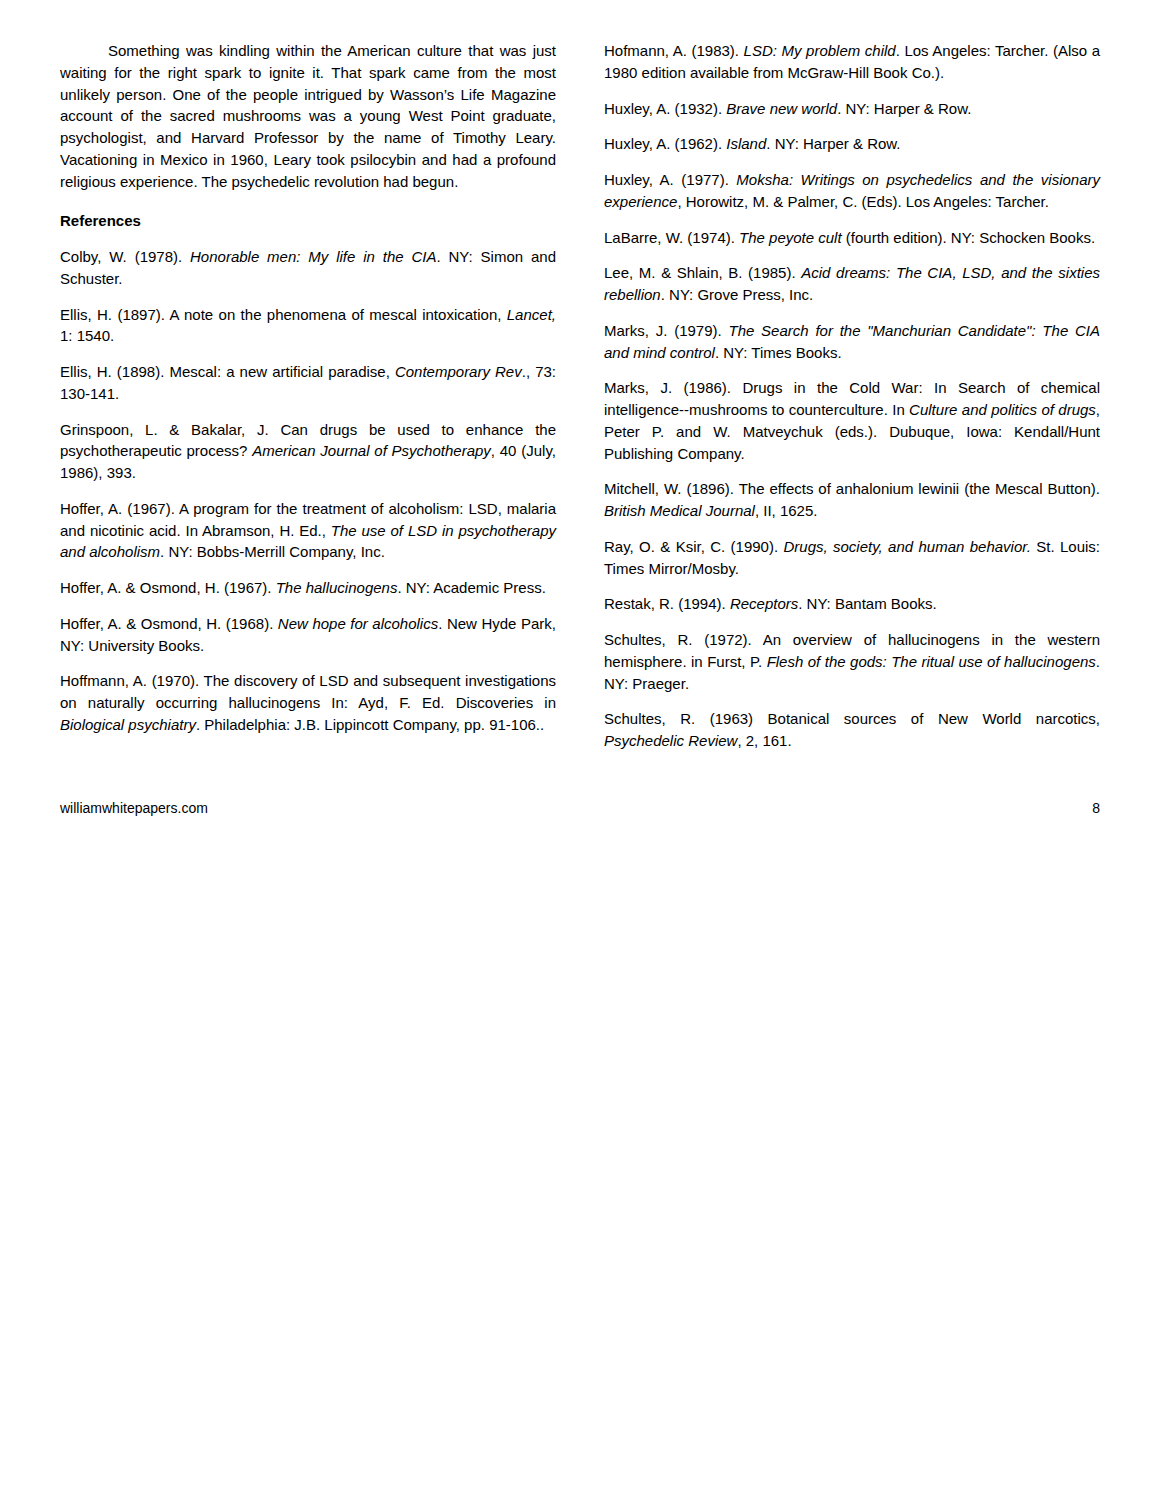Something was kindling within the American culture that was just waiting for the right spark to ignite it. That spark came from the most unlikely person. One of the people intrigued by Wasson’s Life Magazine account of the sacred mushrooms was a young West Point graduate, psychologist, and Harvard Professor by the name of Timothy Leary. Vacationing in Mexico in 1960, Leary took psilocybin and had a profound religious experience. The psychedelic revolution had begun.
References
Colby, W. (1978). Honorable men: My life in the CIA. NY: Simon and Schuster.
Ellis, H. (1897). A note on the phenomena of mescal intoxication, Lancet, 1: 1540.
Ellis, H. (1898). Mescal: a new artificial paradise, Contemporary Rev., 73: 130-141.
Grinspoon, L. & Bakalar, J. Can drugs be used to enhance the psychotherapeutic process? American Journal of Psychotherapy, 40 (July, 1986), 393.
Hoffer, A. (1967). A program for the treatment of alcoholism: LSD, malaria and nicotinic acid. In Abramson, H. Ed., The use of LSD in psychotherapy and alcoholism. NY: Bobbs-Merrill Company, Inc.
Hoffer, A. & Osmond, H. (1967). The hallucinogens. NY: Academic Press.
Hoffer, A. & Osmond, H. (1968). New hope for alcoholics. New Hyde Park, NY: University Books.
Hoffmann, A. (1970). The discovery of LSD and subsequent investigations on naturally occurring hallucinogens In: Ayd, F. Ed. Discoveries in Biological psychiatry. Philadelphia: J.B. Lippincott Company, pp. 91-106..
Hofmann, A. (1983). LSD: My problem child. Los Angeles: Tarcher. (Also a 1980 edition available from McGraw-Hill Book Co.).
Huxley, A. (1932). Brave new world. NY: Harper & Row.
Huxley, A. (1962). Island. NY: Harper & Row.
Huxley, A. (1977). Moksha: Writings on psychedelics and the visionary experience, Horowitz, M. & Palmer, C. (Eds). Los Angeles: Tarcher.
LaBarre, W. (1974). The peyote cult (fourth edition). NY: Schocken Books.
Lee, M. & Shlain, B. (1985). Acid dreams: The CIA, LSD, and the sixties rebellion. NY: Grove Press, Inc.
Marks, J. (1979). The Search for the "Manchurian Candidate": The CIA and mind control. NY: Times Books.
Marks, J. (1986). Drugs in the Cold War: In Search of chemical intelligence--mushrooms to counterculture. In Culture and politics of drugs, Peter P. and W. Matveychuk (eds.). Dubuque, Iowa: Kendall/Hunt Publishing Company.
Mitchell, W. (1896). The effects of anhalonium lewinii (the Mescal Button). British Medical Journal, II, 1625.
Ray, O. & Ksir, C. (1990). Drugs, society, and human behavior. St. Louis: Times Mirror/Mosby.
Restak, R. (1994). Receptors. NY: Bantam Books.
Schultes, R. (1972). An overview of hallucinogens in the western hemisphere. in Furst, P. Flesh of the gods: The ritual use of hallucinogens. NY: Praeger.
Schultes, R. (1963) Botanical sources of New World narcotics, Psychedelic Review, 2, 161.
williamwhitepapers.com 8